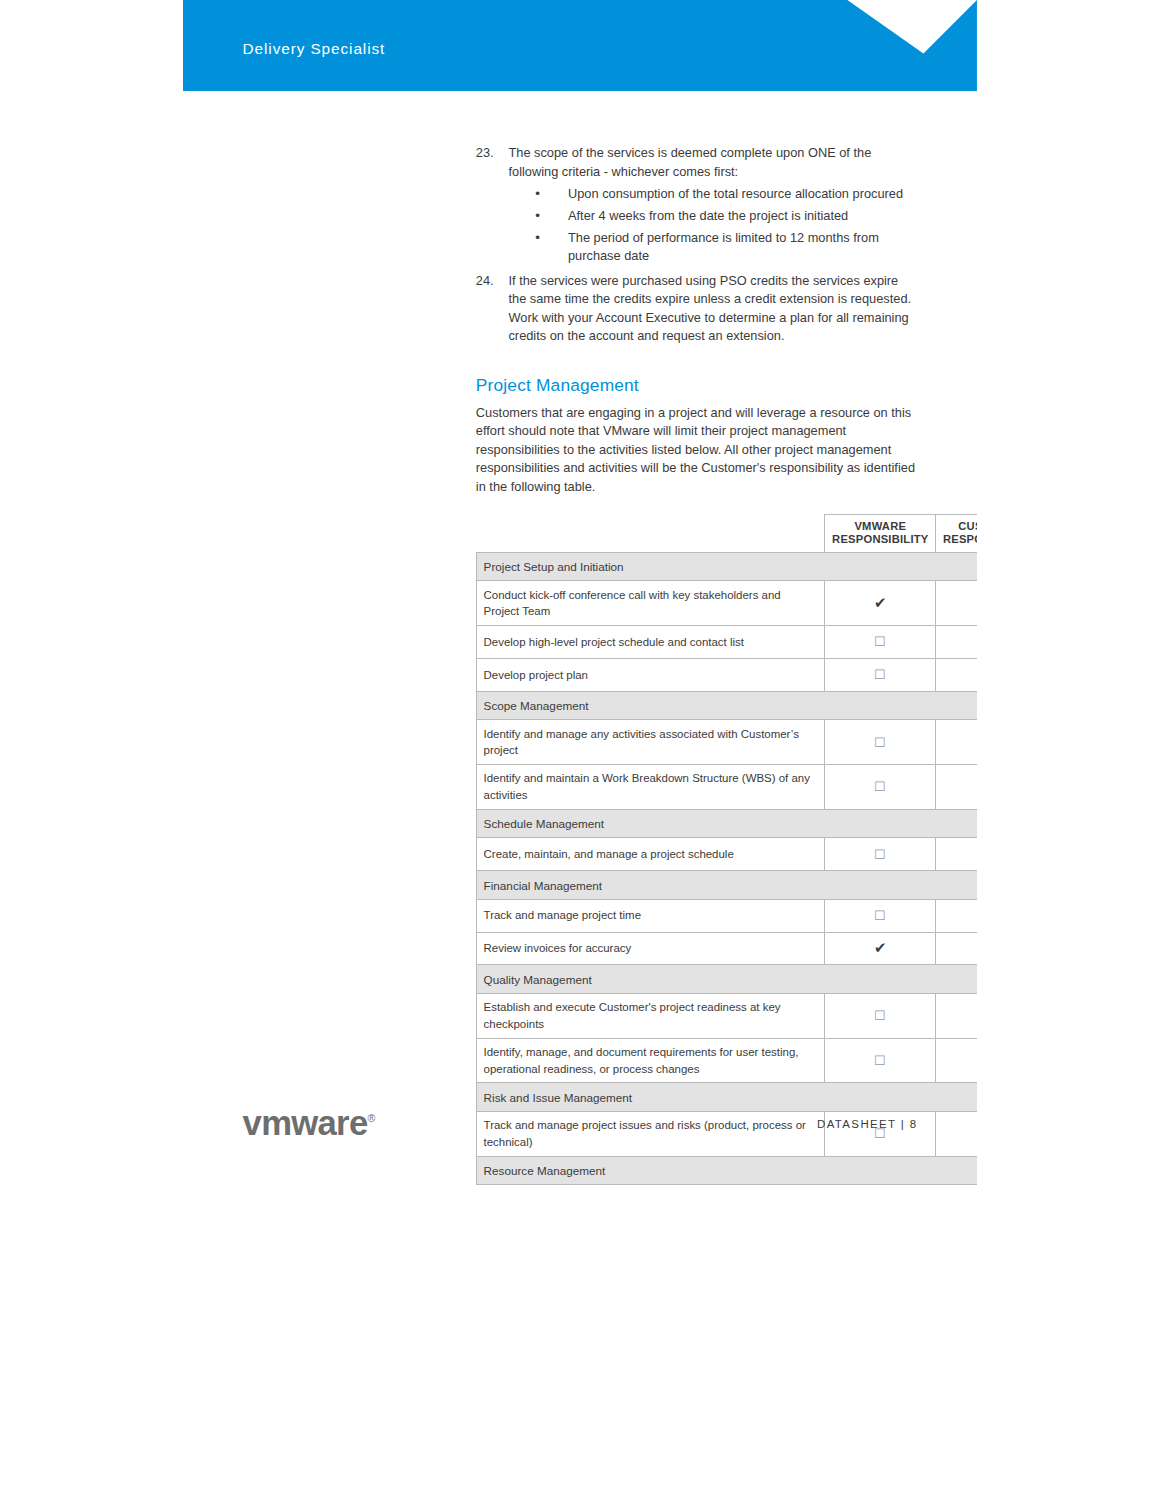Delivery Specialist
23. The scope of the services is deemed complete upon ONE of the following criteria - whichever comes first:
Upon consumption of the total resource allocation procured
After 4 weeks from the date the project is initiated
The period of performance is limited to 12 months from purchase date
24. If the services were purchased using PSO credits the services expire the same time the credits expire unless a credit extension is requested. Work with your Account Executive to determine a plan for all remaining credits on the account and request an extension.
Project Management
Customers that are engaging in a project and will leverage a resource on this effort should note that VMware will limit their project management responsibilities to the activities listed below. All other project management responsibilities and activities will be the Customer's responsibility as identified in the following table.
| | VMWARE RESPONSIBILITY | CUSTOMER RESPONSIBILITY |
| --- | --- | --- |
| Project Setup and Initiation |
| Conduct kick-off conference call with key stakeholders and Project Team | | |
| Develop high-level project schedule and contact list | | |
| Develop project plan | | |
| Scope Management |
| Identify and manage any activities associated with Customer’s project | | |
| Identify and maintain a Work Breakdown Structure (WBS) of any activities | | |
| Schedule Management |
| Create, maintain, and manage a project schedule | | |
| Financial Management |
| Track and manage project time | | |
| Review invoices for accuracy | | |
| Quality Management |
| Establish and execute Customer's project readiness at key checkpoints | | |
| Identify, manage, and document requirements for user testing, operational readiness, or process changes | | |
| Risk and Issue Management |
| Track and manage project issues and risks (product, process or technical) | | |
| Resource Management |
vmware®
DATASHEET | 8